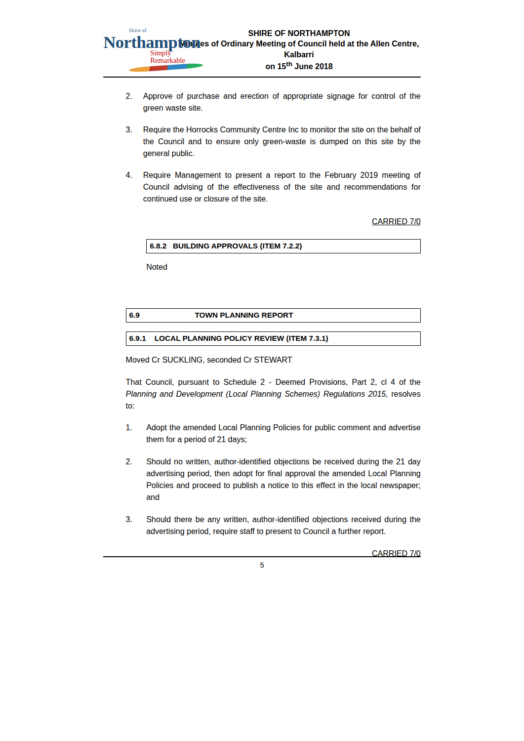Shire of
Northampton
Simply Remarkable
SHIRE OF NORTHAMPTON
Minutes of Ordinary Meeting of Council held at the Allen Centre, Kalbarri
on 15th June 2018
Approve of purchase and erection of appropriate signage for control of the green waste site.
Require the Horrocks Community Centre Inc to monitor the site on the behalf of the Council and to ensure only green-waste is dumped on this site by the general public.
Require Management to present a report to the February 2019 meeting of Council advising of the effectiveness of the site and recommendations for continued use or closure of the site.
CARRIED 7/0
6.8.2 BUILDING APPROVALS (ITEM 7.2.2)
Noted
6.9 TOWN PLANNING REPORT
6.9.1 LOCAL PLANNING POLICY REVIEW (ITEM 7.3.1)
Moved Cr SUCKLING, seconded Cr STEWART
That Council, pursuant to Schedule 2 - Deemed Provisions, Part 2, cl 4 of the Planning and Development (Local Planning Schemes) Regulations 2015, resolves to:
Adopt the amended Local Planning Policies for public comment and advertise them for a period of 21 days;
Should no written, author-identified objections be received during the 21 day advertising period, then adopt for final approval the amended Local Planning Policies and proceed to publish a notice to this effect in the local newspaper; and
Should there be any written, author-identified objections received during the advertising period, require staff to present to Council a further report.
CARRIED 7/0
5